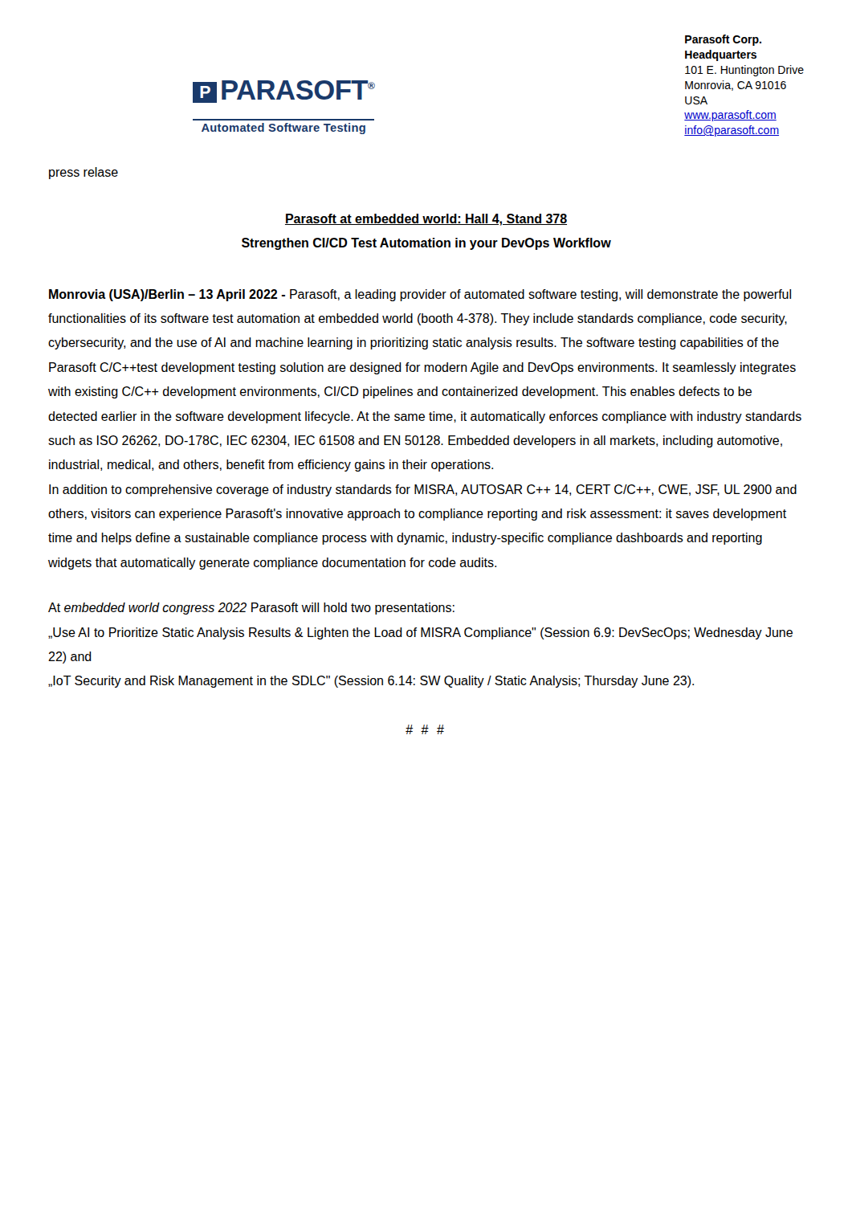PPARASOFT®
Automated Software Testing
Parasoft Corp.
Headquarters
101 E. Huntington Drive
Monrovia, CA 91016
USA
www.parasoft.com
info@parasoft.com
press relase
Parasoft at embedded world: Hall 4, Stand 378
Strengthen CI/CD Test Automation in your DevOps Workflow
Monrovia (USA)/Berlin – 13 April 2022 - Parasoft, a leading provider of automated software testing, will demonstrate the powerful functionalities of its software test automation at embedded world (booth 4-378). They include standards compliance, code security, cybersecurity, and the use of AI and machine learning in prioritizing static analysis results. The software testing capabilities of the Parasoft C/C++test development testing solution are designed for modern Agile and DevOps environments. It seamlessly integrates with existing C/C++ development environments, CI/CD pipelines and containerized development. This enables defects to be detected earlier in the software development lifecycle. At the same time, it automatically enforces compliance with industry standards such as ISO 26262, DO-178C, IEC 62304, IEC 61508 and EN 50128. Embedded developers in all markets, including automotive, industrial, medical, and others, benefit from efficiency gains in their operations.
In addition to comprehensive coverage of industry standards for MISRA, AUTOSAR C++ 14, CERT C/C++, CWE, JSF, UL 2900 and others, visitors can experience Parasoft's innovative approach to compliance reporting and risk assessment: it saves development time and helps define a sustainable compliance process with dynamic, industry-specific compliance dashboards and reporting widgets that automatically generate compliance documentation for code audits.
At embedded world congress 2022 Parasoft will hold two presentations:
„Use AI to Prioritize Static Analysis Results & Lighten the Load of MISRA Compliance" (Session 6.9: DevSecOps; Wednesday June 22) and
„IoT Security and Risk Management in the SDLC" (Session 6.14: SW Quality / Static Analysis; Thursday June 23).
# # #